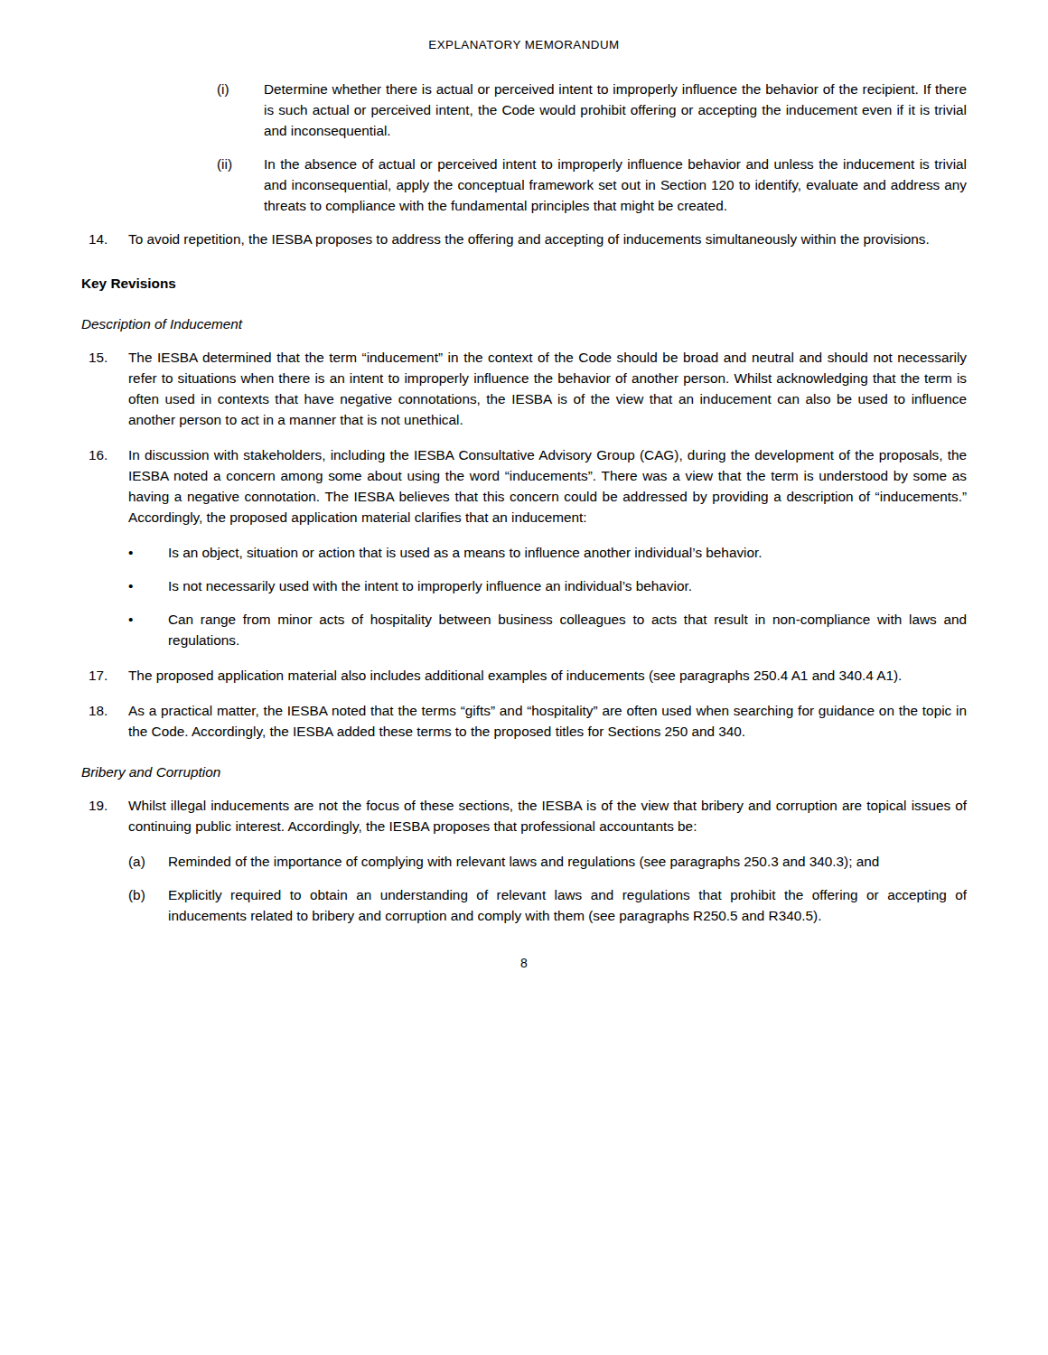EXPLANATORY MEMORANDUM
(i)
Determine whether there is actual or perceived intent to improperly influence the behavior of the recipient. If there is such actual or perceived intent, the Code would prohibit offering or accepting the inducement even if it is trivial and inconsequential.
(ii)
In the absence of actual or perceived intent to improperly influence behavior and unless the inducement is trivial and inconsequential, apply the conceptual framework set out in Section 120 to identify, evaluate and address any threats to compliance with the fundamental principles that might be created.
14.
To avoid repetition, the IESBA proposes to address the offering and accepting of inducements simultaneously within the provisions.
Key Revisions
Description of Inducement
15.
The IESBA determined that the term “inducement” in the context of the Code should be broad and neutral and should not necessarily refer to situations when there is an intent to improperly influence the behavior of another person. Whilst acknowledging that the term is often used in contexts that have negative connotations, the IESBA is of the view that an inducement can also be used to influence another person to act in a manner that is not unethical.
16.
In discussion with stakeholders, including the IESBA Consultative Advisory Group (CAG), during the development of the proposals, the IESBA noted a concern among some about using the word “inducements”. There was a view that the term is understood by some as having a negative connotation. The IESBA believes that this concern could be addressed by providing a description of “inducements.” Accordingly, the proposed application material clarifies that an inducement:
•
Is an object, situation or action that is used as a means to influence another individual’s behavior.
•
Is not necessarily used with the intent to improperly influence an individual’s behavior.
•
Can range from minor acts of hospitality between business colleagues to acts that result in non-compliance with laws and regulations.
17.
The proposed application material also includes additional examples of inducements (see paragraphs 250.4 A1 and 340.4 A1).
18.
As a practical matter, the IESBA noted that the terms “gifts” and “hospitality” are often used when searching for guidance on the topic in the Code. Accordingly, the IESBA added these terms to the proposed titles for Sections 250 and 340.
Bribery and Corruption
19.
Whilst illegal inducements are not the focus of these sections, the IESBA is of the view that bribery and corruption are topical issues of continuing public interest. Accordingly, the IESBA proposes that professional accountants be:
(a)
Reminded of the importance of complying with relevant laws and regulations (see paragraphs 250.3 and 340.3); and
(b)
Explicitly required to obtain an understanding of relevant laws and regulations that prohibit the offering or accepting of inducements related to bribery and corruption and comply with them (see paragraphs R250.5 and R340.5).
8